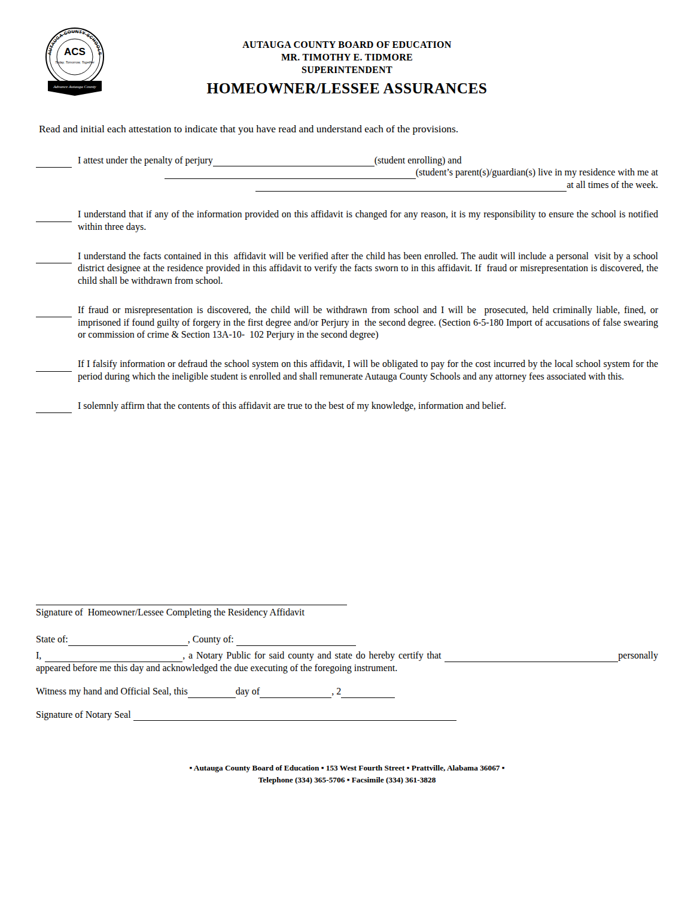AUTAUGA COUNTY SCHOOLS ACS Today, Tomorrow, Together Advance Autauga County
AUTAUGA COUNTY BOARD OF EDUCATION
MR. TIMOTHY E. TIDMORE
SUPERINTENDENT
HOMEOWNER/LESSEE ASSURANCES
Read and initial each attestation to indicate that you have read and understand each of the provisions.
I attest under the penalty of perjury (student enrolling) and
(student’s parent(s)/guardian(s) live in my residence with me at
at all times of the week.
I understand that if any of the information provided on this affidavit is changed for any reason, it is my responsibility to ensure the school is notified within three days.
I understand the facts contained in this affidavit will be verified after the child has been enrolled. The audit will include a personal visit by a school district designee at the residence provided in this affidavit to verify the facts sworn to in this affidavit. If fraud or misrepresentation is discovered, the child shall be withdrawn from school.
If fraud or misrepresentation is discovered, the child will be withdrawn from school and I will be prosecuted, held criminally liable, fined, or imprisoned if found guilty of forgery in the first degree and/or Perjury in the second degree. (Section 6-5-180 Import of accusations of false swearing or commission of crime & Section 13A-10- 102 Perjury in the second degree)
If I falsify information or defraud the school system on this affidavit, I will be obligated to pay for the cost incurred by the local school system for the period during which the ineligible student is enrolled and shall remunerate Autauga County Schools and any attorney fees associated with this.
I solemnly affirm that the contents of this affidavit are true to the best of my knowledge, information and belief.
Signature of Homeowner/Lessee Completing the Residency Affidavit
State of: , County of:
I, , a Notary Public for said county and state do hereby certify that personally appeared before me this day and acknowledged the due executing of the foregoing instrument.
Witness my hand and Official Seal, this day of , 2
Signature of Notary Seal
▪ Autauga County Board of Education ▪ 153 West Fourth Street ▪ Prattville, Alabama 36067 ▪
Telephone (334) 365-5706 ▪ Facsimile (334) 361-3828